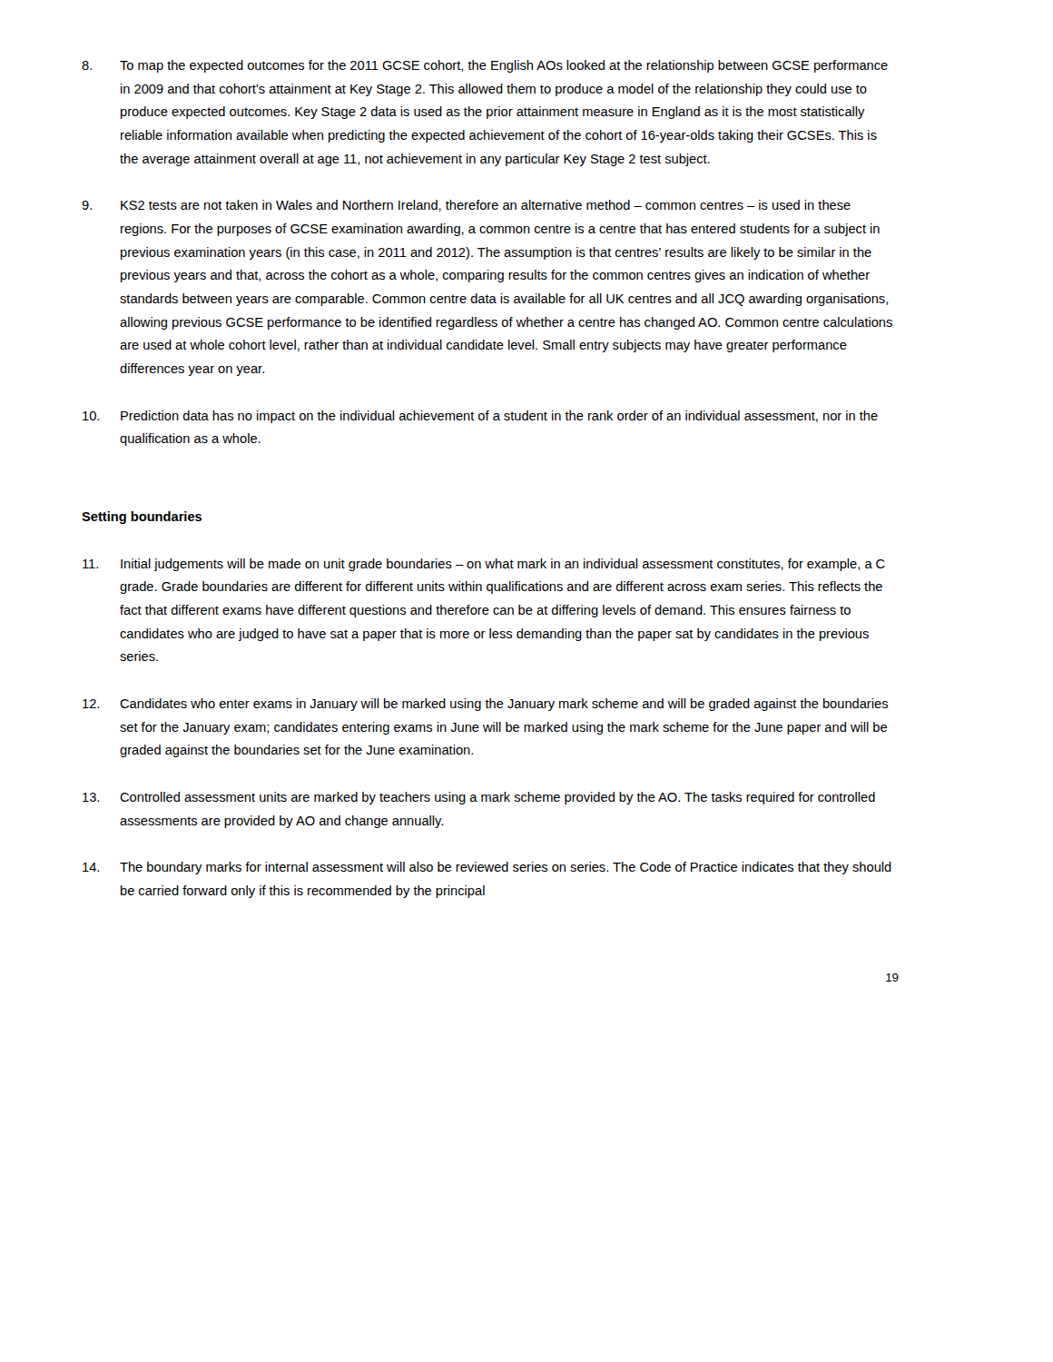8. To map the expected outcomes for the 2011 GCSE cohort, the English AOs looked at the relationship between GCSE performance in 2009 and that cohort's attainment at Key Stage 2. This allowed them to produce a model of the relationship they could use to produce expected outcomes. Key Stage 2 data is used as the prior attainment measure in England as it is the most statistically reliable information available when predicting the expected achievement of the cohort of 16-year-olds taking their GCSEs. This is the average attainment overall at age 11, not achievement in any particular Key Stage 2 test subject.
9. KS2 tests are not taken in Wales and Northern Ireland, therefore an alternative method – common centres – is used in these regions. For the purposes of GCSE examination awarding, a common centre is a centre that has entered students for a subject in previous examination years (in this case, in 2011 and 2012). The assumption is that centres’ results are likely to be similar in the previous years and that, across the cohort as a whole, comparing results for the common centres gives an indication of whether standards between years are comparable. Common centre data is available for all UK centres and all JCQ awarding organisations, allowing previous GCSE performance to be identified regardless of whether a centre has changed AO. Common centre calculations are used at whole cohort level, rather than at individual candidate level. Small entry subjects may have greater performance differences year on year.
10. Prediction data has no impact on the individual achievement of a student in the rank order of an individual assessment, nor in the qualification as a whole.
Setting boundaries
11. Initial judgements will be made on unit grade boundaries – on what mark in an individual assessment constitutes, for example, a C grade. Grade boundaries are different for different units within qualifications and are different across exam series. This reflects the fact that different exams have different questions and therefore can be at differing levels of demand. This ensures fairness to candidates who are judged to have sat a paper that is more or less demanding than the paper sat by candidates in the previous series.
12. Candidates who enter exams in January will be marked using the January mark scheme and will be graded against the boundaries set for the January exam; candidates entering exams in June will be marked using the mark scheme for the June paper and will be graded against the boundaries set for the June examination.
13. Controlled assessment units are marked by teachers using a mark scheme provided by the AO. The tasks required for controlled assessments are provided by AO and change annually.
14. The boundary marks for internal assessment will also be reviewed series on series. The Code of Practice indicates that they should be carried forward only if this is recommended by the principal
19